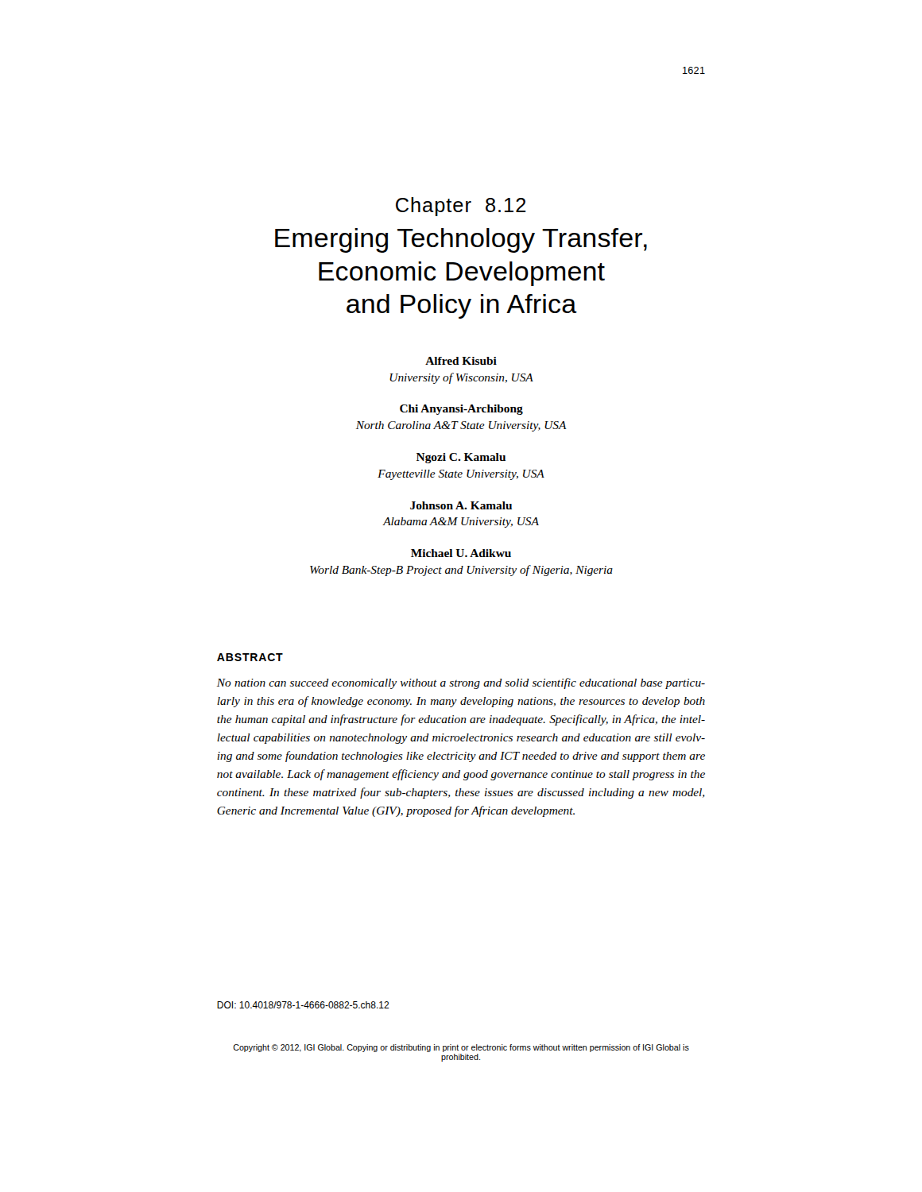1621
Chapter 8.12
Emerging Technology Transfer,
Economic Development
and Policy in Africa
Alfred Kisubi
University of Wisconsin, USA
Chi Anyansi-Archibong
North Carolina A&T State University, USA
Ngozi C. Kamalu
Fayetteville State University, USA
Johnson A. Kamalu
Alabama A&M University, USA
Michael U. Adikwu
World Bank-Step-B Project and University of Nigeria, Nigeria
ABSTRACT
No nation can succeed economically without a strong and solid scientific educational base particularly in this era of knowledge economy. In many developing nations, the resources to develop both the human capital and infrastructure for education are inadequate. Specifically, in Africa, the intellectual capabilities on nanotechnology and microelectronics research and education are still evolving and some foundation technologies like electricity and ICT needed to drive and support them are not available. Lack of management efficiency and good governance continue to stall progress in the continent. In these matrixed four sub-chapters, these issues are discussed including a new model, Generic and Incremental Value (GIV), proposed for African development.
DOI: 10.4018/978-1-4666-0882-5.ch8.12
Copyright © 2012, IGI Global. Copying or distributing in print or electronic forms without written permission of IGI Global is prohibited.